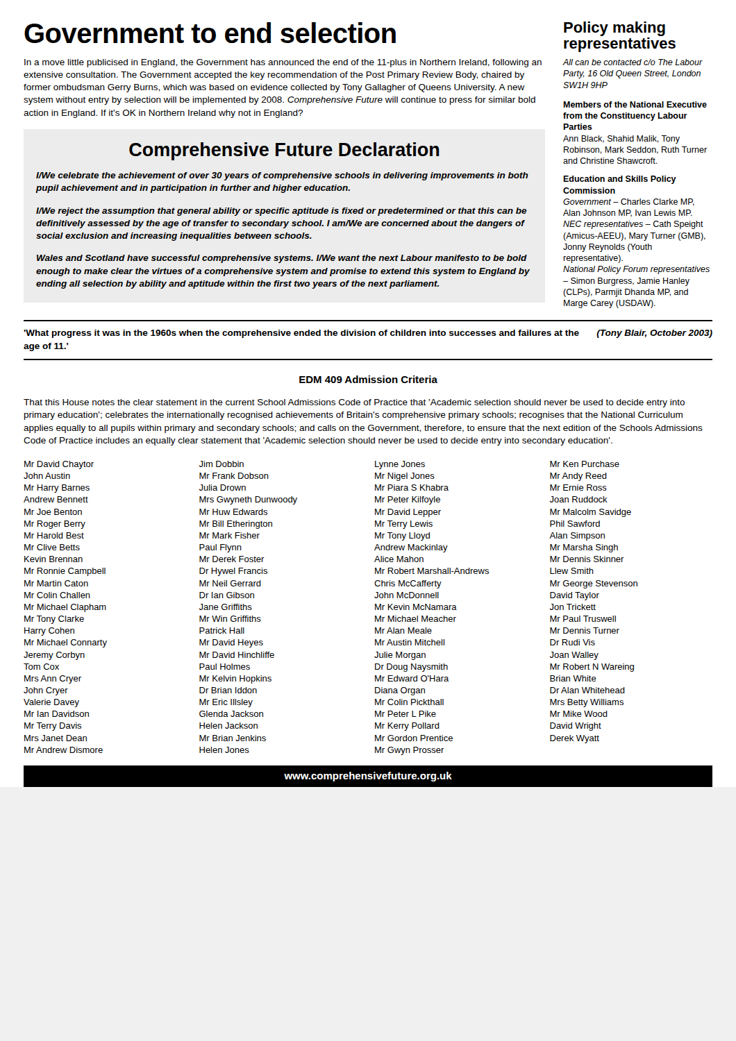Government to end selection
In a move little publicised in England, the Government has announced the end of the 11-plus in Northern Ireland, following an extensive consultation. The Government accepted the key recommendation of the Post Primary Review Body, chaired by former ombudsman Gerry Burns, which was based on evidence collected by Tony Gallagher of Queens University. A new system without entry by selection will be implemented by 2008. Comprehensive Future will continue to press for similar bold action in England. If it's OK in Northern Ireland why not in England?
Comprehensive Future Declaration
I/We celebrate the achievement of over 30 years of comprehensive schools in delivering improvements in both pupil achievement and in participation in further and higher education.
I/We reject the assumption that general ability or specific aptitude is fixed or predetermined or that this can be definitively assessed by the age of transfer to secondary school. I am/We are concerned about the dangers of social exclusion and increasing inequalities between schools.
Wales and Scotland have successful comprehensive systems. I/We want the next Labour manifesto to be bold enough to make clear the virtues of a comprehensive system and promise to extend this system to England by ending all selection by ability and aptitude within the first two years of the next parliament.
Policy making representatives
All can be contacted c/o The Labour Party, 16 Old Queen Street, London SW1H 9HP
Members of the National Executive from the Constituency Labour Parties
Ann Black, Shahid Malik, Tony Robinson, Mark Seddon, Ruth Turner and Christine Shawcroft.
Education and Skills Policy Commission
Government – Charles Clarke MP, Alan Johnson MP, Ivan Lewis MP.
NEC representatives – Cath Speight (Amicus-AEEU), Mary Turner (GMB), Jonny Reynolds (Youth representative).
National Policy Forum representatives – Simon Burgress, Jamie Hanley (CLPs), Parmjit Dhanda MP, and Marge Carey (USDAW).
(Tony Blair, October 2003) 'What progress it was in the 1960s when the comprehensive ended the division of children into successes and failures at the age of 11.'
EDM 409 Admission Criteria
That this House notes the clear statement in the current School Admissions Code of Practice that 'Academic selection should never be used to decide entry into primary education'; celebrates the internationally recognised achievements of Britain's comprehensive primary schools; recognises that the National Curriculum applies equally to all pupils within primary and secondary schools; and calls on the Government, therefore, to ensure that the next edition of the Schools Admissions Code of Practice includes an equally clear statement that 'Academic selection should never be used to decide entry into secondary education'.
Mr David Chaytor
John Austin
Mr Harry Barnes
Andrew Bennett
Mr Joe Benton
Mr Roger Berry
Mr Harold Best
Mr Clive Betts
Kevin Brennan
Mr Ronnie Campbell
Mr Martin Caton
Mr Colin Challen
Mr Michael Clapham
Mr Tony Clarke
Harry Cohen
Mr Michael Connarty
Jeremy Corbyn
Tom Cox
Mrs Ann Cryer
John Cryer
Valerie Davey
Mr Ian Davidson
Mr Terry Davis
Mrs Janet Dean
Mr Andrew Dismore
Jim Dobbin
Mr Frank Dobson
Julia Drown
Mrs Gwyneth Dunwoody
Mr Huw Edwards
Mr Bill Etherington
Mr Mark Fisher
Paul Flynn
Mr Derek Foster
Dr Hywel Francis
Mr Neil Gerrard
Dr Ian Gibson
Jane Griffiths
Mr Win Griffiths
Patrick Hall
Mr David Heyes
Mr David Hinchliffe
Paul Holmes
Mr Kelvin Hopkins
Dr Brian Iddon
Mr Eric Illsley
Glenda Jackson
Helen Jackson
Mr Brian Jenkins
Helen Jones
Lynne Jones
Mr Nigel Jones
Mr Piara S Khabra
Mr Peter Kilfoyle
Mr David Lepper
Mr Terry Lewis
Mr Tony Lloyd
Andrew Mackinlay
Alice Mahon
Mr Robert Marshall-Andrews
Chris McCafferty
John McDonnell
Mr Kevin McNamara
Mr Michael Meacher
Mr Alan Meale
Mr Austin Mitchell
Julie Morgan
Dr Doug Naysmith
Mr Edward O'Hara
Diana Organ
Mr Colin Pickthall
Mr Peter L Pike
Mr Kerry Pollard
Mr Gordon Prentice
Mr Gwyn Prosser
Mr Ken Purchase
Mr Andy Reed
Mr Ernie Ross
Joan Ruddock
Mr Malcolm Savidge
Phil Sawford
Alan Simpson
Mr Marsha Singh
Mr Dennis Skinner
Llew Smith
Mr George Stevenson
David Taylor
Jon Trickett
Mr Paul Truswell
Mr Dennis Turner
Dr Rudi Vis
Joan Walley
Mr Robert N Wareing
Brian White
Dr Alan Whitehead
Mrs Betty Williams
Mr Mike Wood
David Wright
Derek Wyatt
www.comprehensivefuture.org.uk